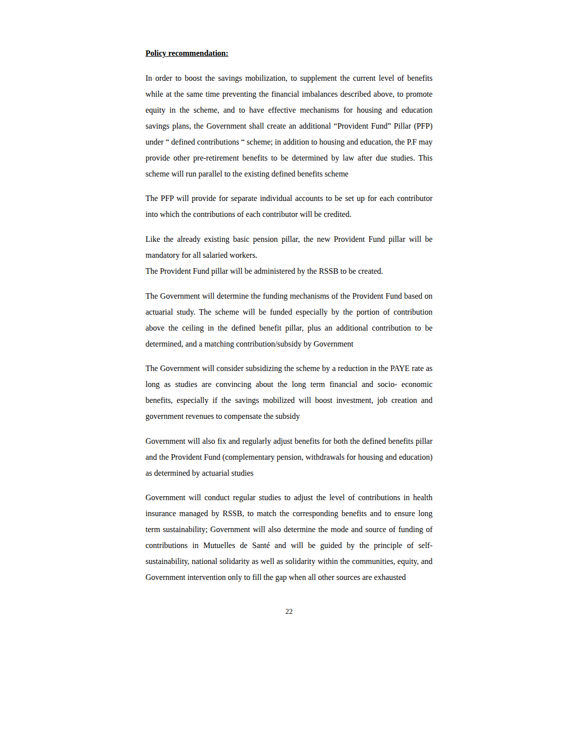Policy recommendation:
In order to boost the savings mobilization, to supplement the current level of benefits while at the same time preventing the financial imbalances described above, to promote equity in the scheme, and to have effective mechanisms for housing and education savings plans, the Government shall create an additional “Provident Fund” Pillar (PFP) under “ defined contributions “ scheme; in addition to housing and education, the P.F may provide other pre-retirement benefits to be determined by law after due studies. This scheme will run parallel to the existing defined benefits scheme
The PFP will provide for separate individual accounts to be set up for each contributor into which the contributions of each contributor will be credited.
Like the already existing basic pension pillar, the new Provident Fund pillar will be mandatory for all salaried workers.
The Provident Fund pillar will be administered by the RSSB to be created.
The Government will determine the funding mechanisms of the Provident Fund based on actuarial study. The scheme will be funded especially by the portion of contribution above the ceiling in the defined benefit pillar, plus an additional contribution to be determined, and a matching contribution/subsidy by Government
The Government will consider subsidizing the scheme by a reduction in the PAYE rate as long as studies are convincing about the long term financial and socio- economic benefits, especially if the savings mobilized will boost investment, job creation and government revenues to compensate the subsidy
Government will also fix and regularly adjust benefits for both the defined benefits pillar and the Provident Fund (complementary pension, withdrawals for housing and education) as determined by actuarial studies
Government will conduct regular studies to adjust the level of contributions in health insurance managed by RSSB, to match the corresponding benefits and to ensure long term sustainability; Government will also determine the mode and source of funding of contributions in Mutuelles de Santé and will be guided by the principle of self-sustainability, national solidarity as well as solidarity within the communities, equity, and Government intervention only to fill the gap when all other sources are exhausted
22